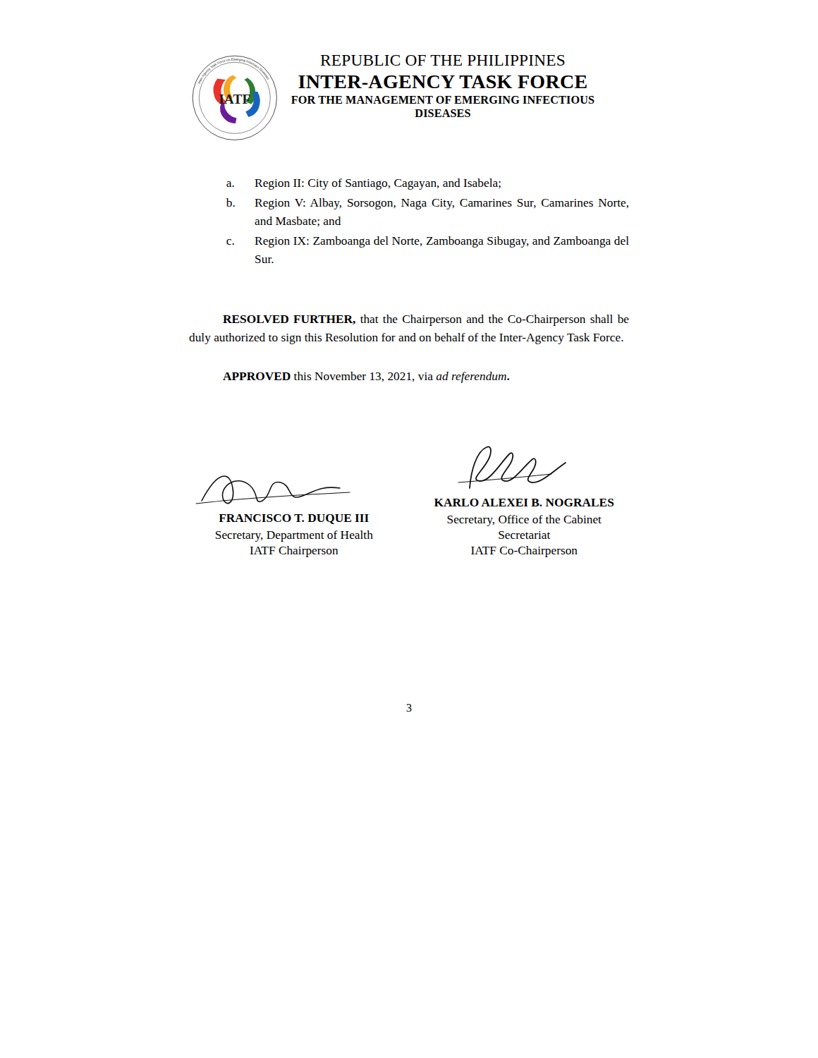IATF Inter-Agency Task Force on Emerging Infectious Diseases
REPUBLIC OF THE PHILIPPINES
INTER-AGENCY TASK FORCE
FOR THE MANAGEMENT OF EMERGING INFECTIOUS DISEASES
a. Region II: City of Santiago, Cagayan, and Isabela;
b. Region V: Albay, Sorsogon, Naga City, Camarines Sur, Camarines Norte, and Masbate; and
c. Region IX: Zamboanga del Norte, Zamboanga Sibugay, and Zamboanga del Sur.
RESOLVED FURTHER, that the Chairperson and the Co-Chairperson shall be duly authorized to sign this Resolution for and on behalf of the Inter-Agency Task Force.
APPROVED this November 13, 2021, via ad referendum.
FRANCISCO T. DUQUE III
Secretary, Department of Health
IATF Chairperson
KARLO ALEXEI B. NOGRALES
Secretary, Office of the Cabinet Secretariat
IATF Co-Chairperson
3